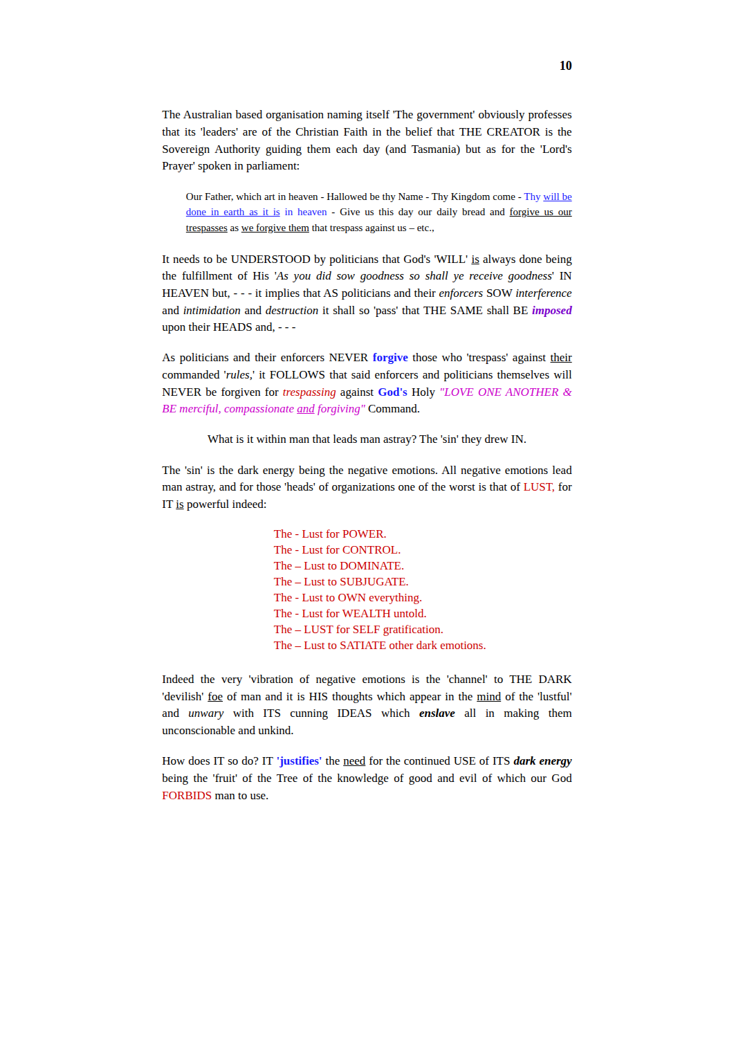10
The Australian based organisation naming itself 'The government' obviously professes that its 'leaders' are of the Christian Faith in the belief that THE CREATOR is the Sovereign Authority guiding them each day (and Tasmania) but as for the 'Lord's Prayer' spoken in parliament:
Our Father, which art in heaven - Hallowed be thy Name - Thy Kingdom come - Thy will be done in earth as it is in heaven - Give us this day our daily bread and forgive us our trespasses as we forgive them that trespass against us – etc.,
It needs to be UNDERSTOOD by politicians that God's 'WILL' is always done being the fulfillment of His 'As you did sow goodness so shall ye receive goodness' IN HEAVEN but, - - - it implies that AS politicians and their enforcers SOW interference and intimidation and destruction it shall so 'pass' that THE SAME shall BE imposed upon their HEADS and, - - -
As politicians and their enforcers NEVER forgive those who 'trespass' against their commanded 'rules,' it FOLLOWS that said enforcers and politicians themselves will NEVER be forgiven for trespassing against God's Holy "LOVE ONE ANOTHER & BE merciful, compassionate and forgiving" Command.
What is it within man that leads man astray? The 'sin' they drew IN.
The 'sin' is the dark energy being the negative emotions. All negative emotions lead man astray, and for those 'heads' of organizations one of the worst is that of LUST, for IT is powerful indeed:
The - Lust for POWER.
The - Lust for CONTROL.
The – Lust to DOMINATE.
The – Lust to SUBJUGATE.
The - Lust to OWN everything.
The - Lust for WEALTH untold.
The – LUST for SELF gratification.
The – Lust to SATIATE other dark emotions.
Indeed the very 'vibration of negative emotions is the 'channel' to THE DARK 'devilish' foe of man and it is HIS thoughts which appear in the mind of the 'lustful' and unwary with ITS cunning IDEAS which enslave all in making them unconscionable and unkind.
How does IT so do? IT 'justifies' the need for the continued USE of ITS dark energy being the 'fruit' of the Tree of the knowledge of good and evil of which our God FORBIDS man to use.